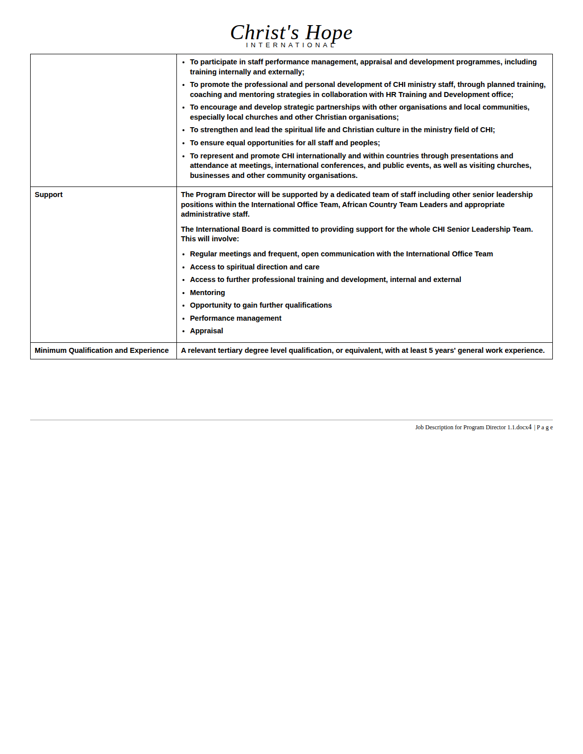Christ's Hope
INTERNATIONAL
| | To participate in staff performance management, appraisal and development programmes, including training internally and externally; To promote the professional and personal development of CHI ministry staff, through planned training, coaching and mentoring strategies in collaboration with HR Training and Development office; To encourage and develop strategic partnerships with other organisations and local communities, especially local churches and other Christian organisations; To strengthen and lead the spiritual life and Christian culture in the ministry field of CHI; To ensure equal opportunities for all staff and peoples; To represent and promote CHI internationally and within countries through presentations and attendance at meetings, international conferences, and public events, as well as visiting churches, businesses and other community organisations. |
| Support | The Program Director will be supported by a dedicated team of staff including other senior leadership positions within the International Office Team, African Country Team Leaders and appropriate administrative staff. The International Board is committed to providing support for the whole CHI Senior Leadership Team. This will involve: Regular meetings and frequent, open communication with the International Office Team Access to spiritual direction and care Access to further professional training and development, internal and external Mentoring Opportunity to gain further qualifications Performance management Appraisal |
| Minimum Qualification and Experience | A relevant tertiary degree level qualification, or equivalent, with at least 5 years' general work experience. |
Job Description for Program Director 1.1.docx4 | P a g e